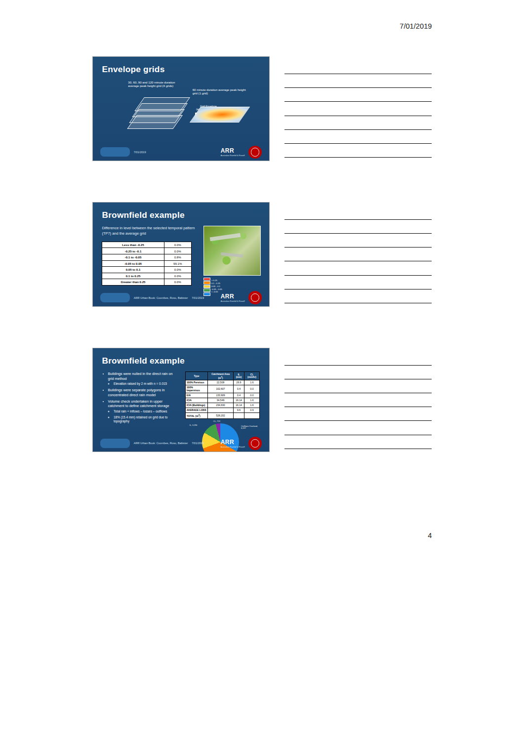7/01/2019
Envelope grids
30, 60, 90 and 120 minute duration average peak height grid (4 grids)
60 minute duration average peak height grid (1 grid)
Grid Envelope
(eg. asc_to_asc.exe)
7/01/2019
ARRAustralian Rainfall & Runoff
Brownfield example
Difference in level between the selected temporal pattern (TP7) and the average grid
| Less than -0.25 | 0.0% |
| -0.25 to -0.1 | 0.0% |
| -0.1 to -0.05 | 0.8% |
| -0.05 to 0.05 | 99.1% |
| 0.05 to 0.1 | 0.0% |
| 0.1 to 0.25 | 0.0% |
| Greater than 0.25 | 0.0% |
> 0.25
0.1 - 0.25
0.05 - 0.1
-0.05 - 0.05
< -0.05
ARR Urban Book: Coombes, Roso, Babister 7/01/2019
ARRAustralian Rainfall & Runoff
Brownfield example
Buildings were nulled in the direct rain on grid method
Elevation raised by 2 m with n = 0.015
Buildings were separate polygons in concentrated direct rain model
Volume check undertaken in upper catchment to define catchment storage
Total rain + inflows – losses – outflows
18% (15.4 mm) retained on grid due to topography
| Type | Catchment Area (m 2 ) | IL (mm) | CL (mm/hr) |
| --- | --- | --- | --- |
| 100% Pervious | 22,508 | 26.9 | 1.6 |
| 100% Impervious | 102,607 | 0.4 | 0.0 |
| EIA | 133,909 | 0.4 | 0.0 |
| ICIA | 34,549 | 16.14 | 1.6 |
| ICIA (Buildings) | 234,630 | 16.14 | 1.6 |
| AVERAGE LOSS | | 9.6 | 0.9 |
| TOTAL (m 2 ) | 528,202 | | |
IL, 3,290
CL, 713
Outflows Overland, 6,197
Outflows Pipe, 24,399
Volume Retained on Grid, 6,041
ARR Urban Book: Coombes, Roso, Babister 7/01/2019
ARRAustralian Rainfall & Runoff
4